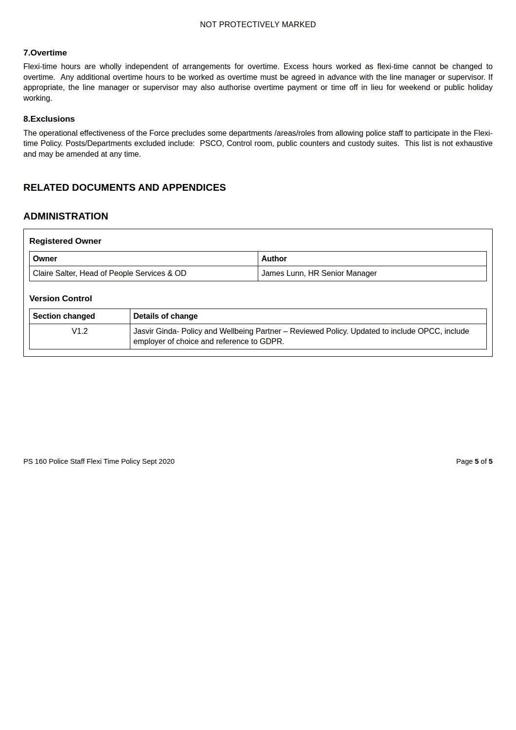NOT PROTECTIVELY MARKED
7.Overtime
Flexi-time hours are wholly independent of arrangements for overtime. Excess hours worked as flexi-time cannot be changed to overtime. Any additional overtime hours to be worked as overtime must be agreed in advance with the line manager or supervisor. If appropriate, the line manager or supervisor may also authorise overtime payment or time off in lieu for weekend or public holiday working.
8.Exclusions
The operational effectiveness of the Force precludes some departments /areas/roles from allowing police staff to participate in the Flexi-time Policy. Posts/Departments excluded include: PSCO, Control room, public counters and custody suites. This list is not exhaustive and may be amended at any time.
RELATED DOCUMENTS AND APPENDICES
ADMINISTRATION
Registered Owner
| Owner | Author |
| Claire Salter, Head of People Services & OD | James Lunn, HR Senior Manager |
Version Control
| Section changed | Details of change |
| V1.2 | Jasvir Ginda- Policy and Wellbeing Partner – Reviewed Policy. Updated to include OPCC, include employer of choice and reference to GDPR. |
PS 160 Police Staff Flexi Time Policy Sept 2020 Page 5 of 5